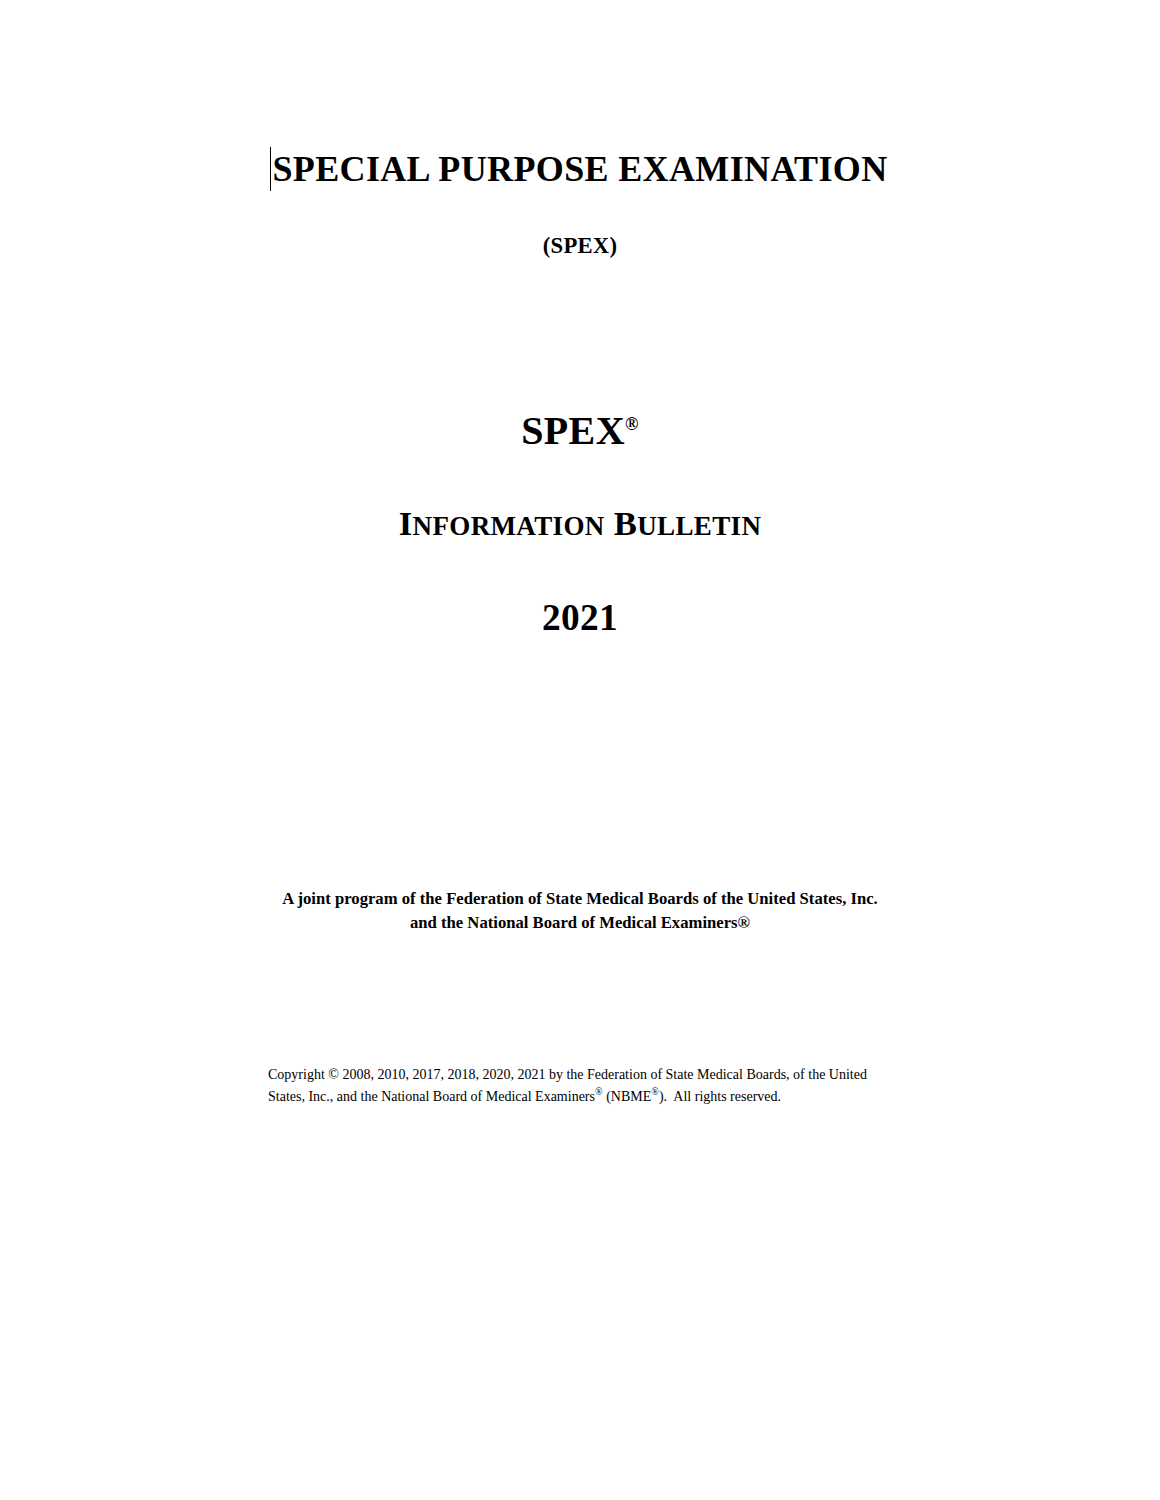SPECIAL PURPOSE EXAMINATION
(SPEX)
SPEX®
INFORMATION BULLETIN
2021
A joint program of the Federation of State Medical Boards of the United States, Inc.
and the National Board of Medical Examiners®
Copyright © 2008, 2010, 2017, 2018, 2020, 2021 by the Federation of State Medical Boards, of the United States, Inc., and the National Board of Medical Examiners® (NBME®). All rights reserved.